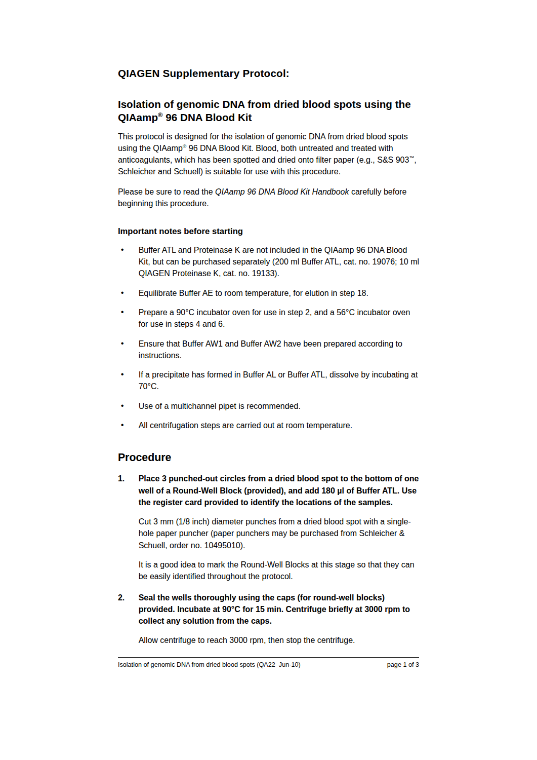QIAGEN Supplementary Protocol:
Isolation of genomic DNA from dried blood spots using the QIAamp® 96 DNA Blood Kit
This protocol is designed for the isolation of genomic DNA from dried blood spots using the QIAamp® 96 DNA Blood Kit. Blood, both untreated and treated with anticoagulants, which has been spotted and dried onto filter paper (e.g., S&S 903™, Schleicher and Schuell) is suitable for use with this procedure.
Please be sure to read the QIAamp 96 DNA Blood Kit Handbook carefully before beginning this procedure.
Important notes before starting
Buffer ATL and Proteinase K are not included in the QIAamp 96 DNA Blood Kit, but can be purchased separately (200 ml Buffer ATL, cat. no. 19076; 10 ml QIAGEN Proteinase K, cat. no. 19133).
Equilibrate Buffer AE to room temperature, for elution in step 18.
Prepare a 90°C incubator oven for use in step 2, and a 56°C incubator oven for use in steps 4 and 6.
Ensure that Buffer AW1 and Buffer AW2 have been prepared according to instructions.
If a precipitate has formed in Buffer AL or Buffer ATL, dissolve by incubating at 70°C.
Use of a multichannel pipet is recommended.
All centrifugation steps are carried out at room temperature.
Procedure
Place 3 punched-out circles from a dried blood spot to the bottom of one well of a Round-Well Block (provided), and add 180 µl of Buffer ATL. Use the register card provided to identify the locations of the samples.
Cut 3 mm (1/8 inch) diameter punches from a dried blood spot with a single-hole paper puncher (paper punchers may be purchased from Schleicher & Schuell, order no. 10495010).
It is a good idea to mark the Round-Well Blocks at this stage so that they can be easily identified throughout the protocol.
Seal the wells thoroughly using the caps (for round-well blocks) provided. Incubate at 90°C for 15 min. Centrifuge briefly at 3000 rpm to collect any solution from the caps.
Allow centrifuge to reach 3000 rpm, then stop the centrifuge.
Isolation of genomic DNA from dried blood spots (QA22 Jun-10) page 1 of 3